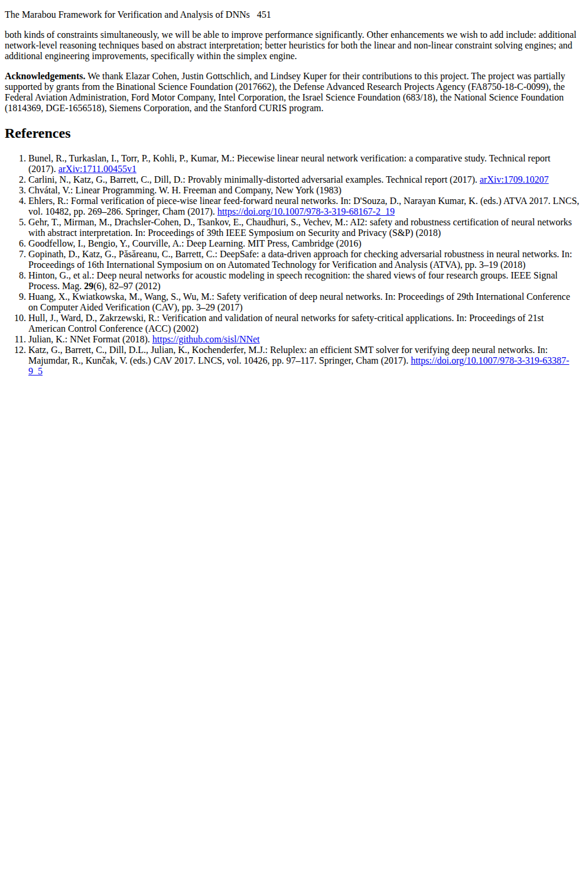The Marabou Framework for Verification and Analysis of DNNs 451
both kinds of constraints simultaneously, we will be able to improve performance significantly. Other enhancements we wish to add include: additional network-level reasoning techniques based on abstract interpretation; better heuristics for both the linear and non-linear constraint solving engines; and additional engineering improvements, specifically within the simplex engine.
Acknowledgements. We thank Elazar Cohen, Justin Gottschlich, and Lindsey Kuper for their contributions to this project. The project was partially supported by grants from the Binational Science Foundation (2017662), the Defense Advanced Research Projects Agency (FA8750-18-C-0099), the Federal Aviation Administration, Ford Motor Company, Intel Corporation, the Israel Science Foundation (683/18), the National Science Foundation (1814369, DGE-1656518), Siemens Corporation, and the Stanford CURIS program.
References
Bunel, R., Turkaslan, I., Torr, P., Kohli, P., Kumar, M.: Piecewise linear neural network verification: a comparative study. Technical report (2017). arXiv:1711.00455v1
Carlini, N., Katz, G., Barrett, C., Dill, D.: Provably minimally-distorted adversarial examples. Technical report (2017). arXiv:1709.10207
Chvátal, V.: Linear Programming. W. H. Freeman and Company, New York (1983)
Ehlers, R.: Formal verification of piece-wise linear feed-forward neural networks. In: D'Souza, D., Narayan Kumar, K. (eds.) ATVA 2017. LNCS, vol. 10482, pp. 269–286. Springer, Cham (2017). https://doi.org/10.1007/978-3-319-68167-2_19
Gehr, T., Mirman, M., Drachsler-Cohen, D., Tsankov, E., Chaudhuri, S., Vechev, M.: AI2: safety and robustness certification of neural networks with abstract interpretation. In: Proceedings of 39th IEEE Symposium on Security and Privacy (S&P) (2018)
Goodfellow, I., Bengio, Y., Courville, A.: Deep Learning. MIT Press, Cambridge (2016)
Gopinath, D., Katz, G., Păsăreanu, C., Barrett, C.: DeepSafe: a data-driven approach for checking adversarial robustness in neural networks. In: Proceedings of 16th International Symposium on on Automated Technology for Verification and Analysis (ATVA), pp. 3–19 (2018)
Hinton, G., et al.: Deep neural networks for acoustic modeling in speech recognition: the shared views of four research groups. IEEE Signal Process. Mag. 29(6), 82–97 (2012)
Huang, X., Kwiatkowska, M., Wang, S., Wu, M.: Safety verification of deep neural networks. In: Proceedings of 29th International Conference on Computer Aided Verification (CAV), pp. 3–29 (2017)
Hull, J., Ward, D., Zakrzewski, R.: Verification and validation of neural networks for safety-critical applications. In: Proceedings of 21st American Control Conference (ACC) (2002)
Julian, K.: NNet Format (2018). https://github.com/sisl/NNet
Katz, G., Barrett, C., Dill, D.L., Julian, K., Kochenderfer, M.J.: Reluplex: an efficient SMT solver for verifying deep neural networks. In: Majumdar, R., Kunčak, V. (eds.) CAV 2017. LNCS, vol. 10426, pp. 97–117. Springer, Cham (2017). https://doi.org/10.1007/978-3-319-63387-9_5